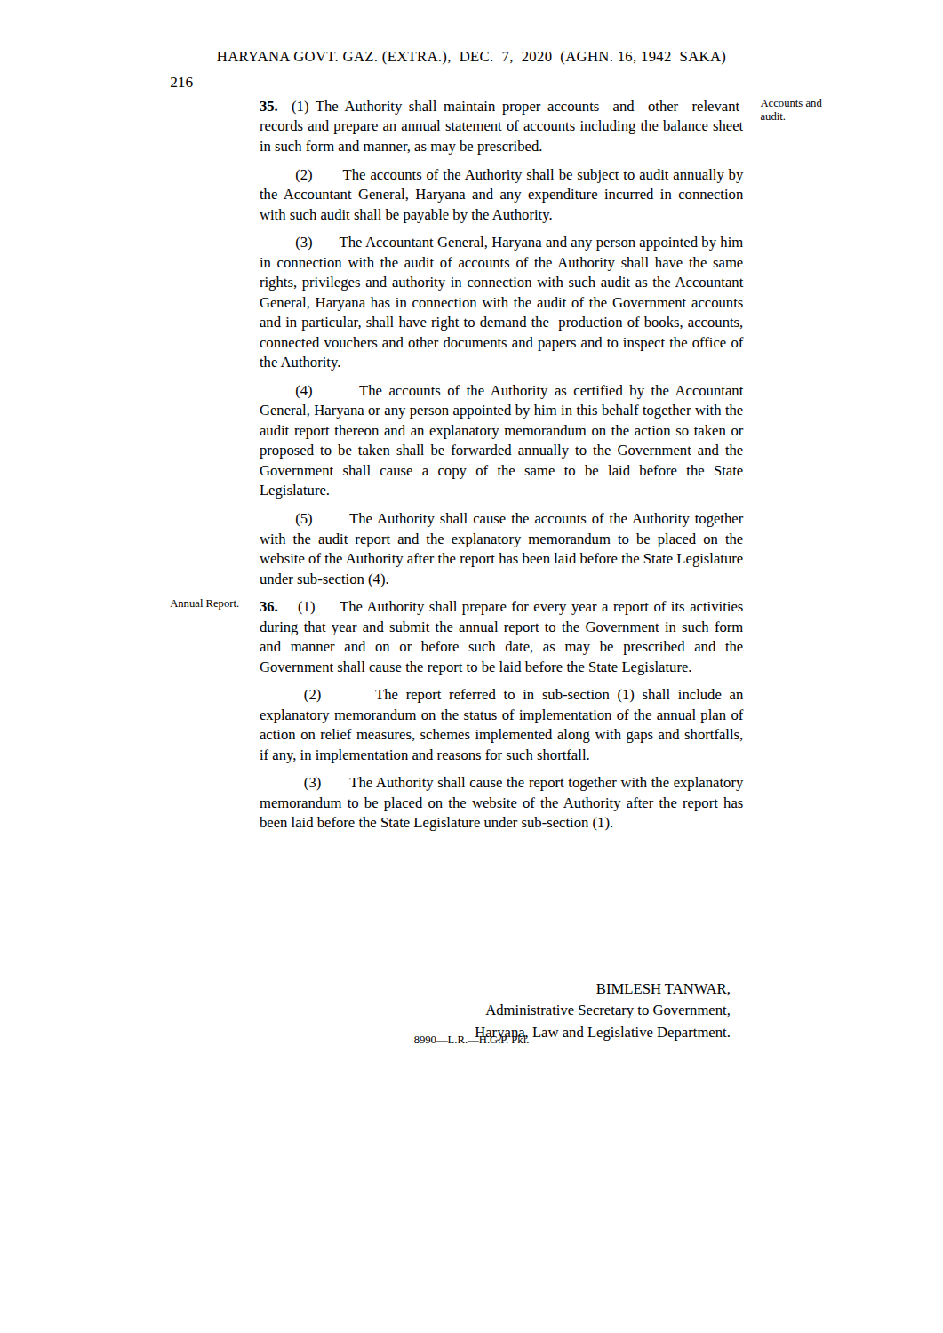216
HARYANA GOVT. GAZ. (EXTRA.), DEC. 7, 2020 (AGHN. 16, 1942 SAKA)
Accounts and audit.
35. (1) The Authority shall maintain proper accounts and other relevant records and prepare an annual statement of accounts including the balance sheet in such form and manner, as may be prescribed.
(2) The accounts of the Authority shall be subject to audit annually by the Accountant General, Haryana and any expenditure incurred in connection with such audit shall be payable by the Authority.
(3) The Accountant General, Haryana and any person appointed by him in connection with the audit of accounts of the Authority shall have the same rights, privileges and authority in connection with such audit as the Accountant General, Haryana has in connection with the audit of the Government accounts and in particular, shall have right to demand the production of books, accounts, connected vouchers and other documents and papers and to inspect the office of the Authority.
(4) The accounts of the Authority as certified by the Accountant General, Haryana or any person appointed by him in this behalf together with the audit report thereon and an explanatory memorandum on the action so taken or proposed to be taken shall be forwarded annually to the Government and the Government shall cause a copy of the same to be laid before the State Legislature.
(5) The Authority shall cause the accounts of the Authority together with the audit report and the explanatory memorandum to be placed on the website of the Authority after the report has been laid before the State Legislature under sub-section (4).
Annual Report.
36. (1) The Authority shall prepare for every year a report of its activities during that year and submit the annual report to the Government in such form and manner and on or before such date, as may be prescribed and the Government shall cause the report to be laid before the State Legislature.
(2) The report referred to in sub-section (1) shall include an explanatory memorandum on the status of implementation of the annual plan of action on relief measures, schemes implemented along with gaps and shortfalls, if any, in implementation and reasons for such shortfall.
(3) The Authority shall cause the report together with the explanatory memorandum to be placed on the website of the Authority after the report has been laid before the State Legislature under sub-section (1).
BIMLESH TANWAR,
Administrative Secretary to Government,
Haryana, Law and Legislative Department.
8990—L.R.—H.G.P. Pkl.